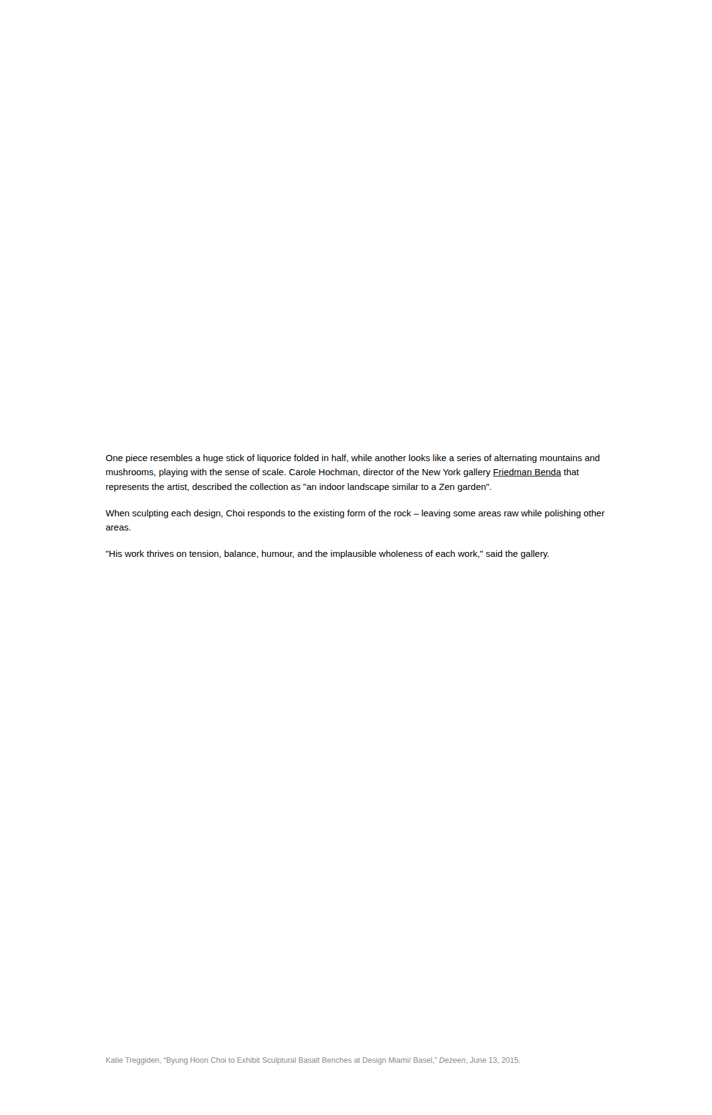One piece resembles a huge stick of liquorice folded in half, while another looks like a series of alternating mountains and mushrooms, playing with the sense of scale. Carole Hochman, director of the New York gallery Friedman Benda that represents the artist, described the collection as "an indoor landscape similar to a Zen garden".
When sculpting each design, Choi responds to the existing form of the rock – leaving some areas raw while polishing other areas.
"His work thrives on tension, balance, humour, and the implausible wholeness of each work," said the gallery.
Katie Treggiden, “Byung Hoon Choi to Exhibit Sculptural Basalt Benches at Design Miami/ Basel,” Dezeen, June 13, 2015.